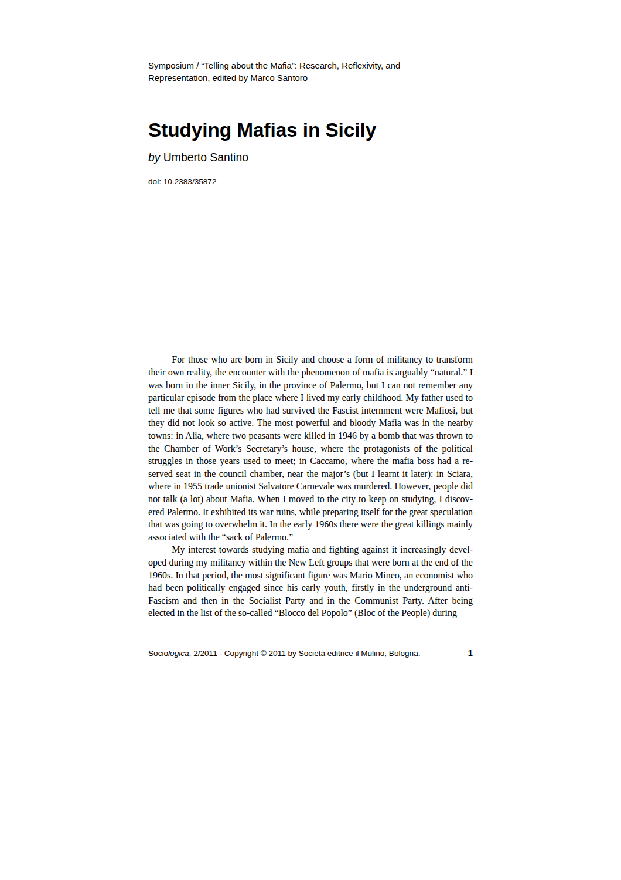Symposium / “Telling about the Mafia”: Research, Reflexivity, and Representation, edited by Marco Santoro
Studying Mafias in Sicily
by Umberto Santino
doi: 10.2383/35872
For those who are born in Sicily and choose a form of militancy to transform their own reality, the encounter with the phenomenon of mafia is arguably “natural.” I was born in the inner Sicily, in the province of Palermo, but I can not remember any particular episode from the place where I lived my early childhood. My father used to tell me that some figures who had survived the Fascist internment were Mafiosi, but they did not look so active. The most powerful and bloody Mafia was in the nearby towns: in Alia, where two peasants were killed in 1946 by a bomb that was thrown to the Chamber of Work’s Secretary’s house, where the protagonists of the political struggles in those years used to meet; in Caccamo, where the mafia boss had a reserved seat in the council chamber, near the major’s (but I learnt it later): in Sciara, where in 1955 trade unionist Salvatore Carnevale was murdered. However, people did not talk (a lot) about Mafia. When I moved to the city to keep on studying, I discovered Palermo. It exhibited its war ruins, while preparing itself for the great speculation that was going to overwhelm it. In the early 1960s there were the great killings mainly associated with the “sack of Palermo.”
My interest towards studying mafia and fighting against it increasingly developed during my militancy within the New Left groups that were born at the end of the 1960s. In that period, the most significant figure was Mario Mineo, an economist who had been politically engaged since his early youth, firstly in the underground anti-Fascism and then in the Socialist Party and in the Communist Party. After being elected in the list of the so-called “Blocco del Popolo” (Bloc of the People) during
Sociologica, 2/2011 - Copyright © 2011 by Società editrice il Mulino, Bologna.
1